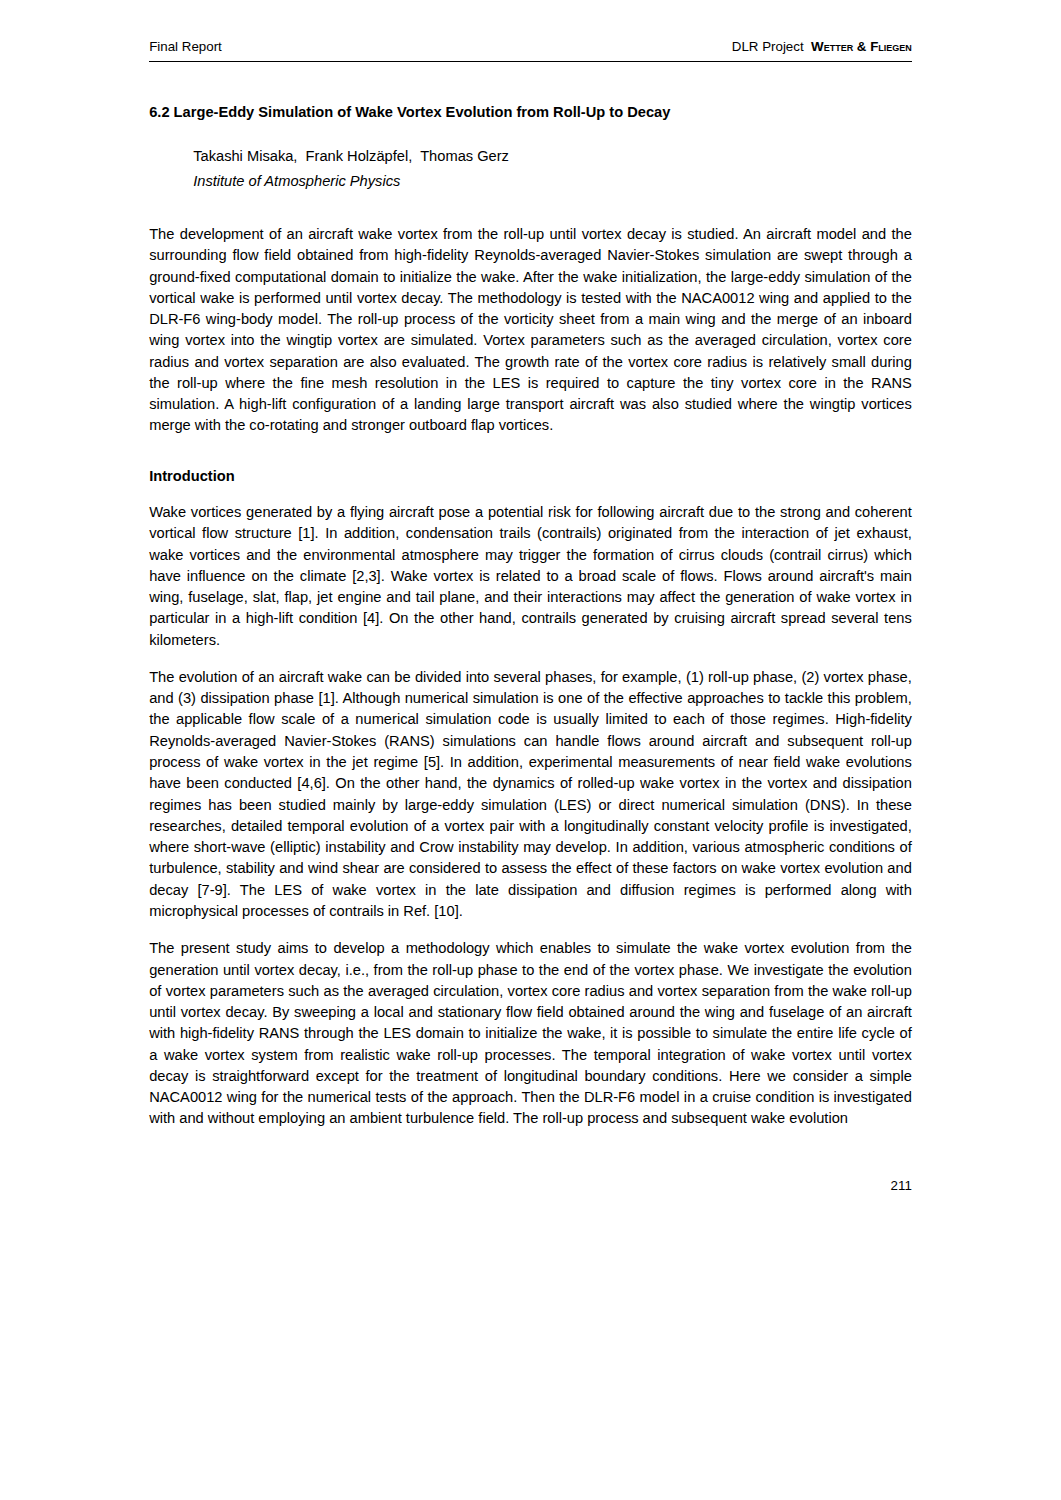Final Report
DLR Project Wetter & Fliegen
6.2 Large-Eddy Simulation of Wake Vortex Evolution from Roll-Up to Decay
Takashi Misaka, Frank Holzäpfel, Thomas Gerz
Institute of Atmospheric Physics
The development of an aircraft wake vortex from the roll-up until vortex decay is studied. An aircraft model and the surrounding flow field obtained from high-fidelity Reynolds-averaged Navier-Stokes simulation are swept through a ground-fixed computational domain to initialize the wake. After the wake initialization, the large-eddy simulation of the vortical wake is performed until vortex decay. The methodology is tested with the NACA0012 wing and applied to the DLR-F6 wing-body model. The roll-up process of the vorticity sheet from a main wing and the merge of an inboard wing vortex into the wingtip vortex are simulated. Vortex parameters such as the averaged circulation, vortex core radius and vortex separation are also evaluated. The growth rate of the vortex core radius is relatively small during the roll-up where the fine mesh resolution in the LES is required to capture the tiny vortex core in the RANS simulation. A high-lift configuration of a landing large transport aircraft was also studied where the wingtip vortices merge with the co-rotating and stronger outboard flap vortices.
Introduction
Wake vortices generated by a flying aircraft pose a potential risk for following aircraft due to the strong and coherent vortical flow structure [1]. In addition, condensation trails (contrails) originated from the interaction of jet exhaust, wake vortices and the environmental atmosphere may trigger the formation of cirrus clouds (contrail cirrus) which have influence on the climate [2,3]. Wake vortex is related to a broad scale of flows. Flows around aircraft's main wing, fuselage, slat, flap, jet engine and tail plane, and their interactions may affect the generation of wake vortex in particular in a high-lift condition [4]. On the other hand, contrails generated by cruising aircraft spread several tens kilometers.
The evolution of an aircraft wake can be divided into several phases, for example, (1) roll-up phase, (2) vortex phase, and (3) dissipation phase [1]. Although numerical simulation is one of the effective approaches to tackle this problem, the applicable flow scale of a numerical simulation code is usually limited to each of those regimes. High-fidelity Reynolds-averaged Navier-Stokes (RANS) simulations can handle flows around aircraft and subsequent roll-up process of wake vortex in the jet regime [5]. In addition, experimental measurements of near field wake evolutions have been conducted [4,6]. On the other hand, the dynamics of rolled-up wake vortex in the vortex and dissipation regimes has been studied mainly by large-eddy simulation (LES) or direct numerical simulation (DNS). In these researches, detailed temporal evolution of a vortex pair with a longitudinally constant velocity profile is investigated, where short-wave (elliptic) instability and Crow instability may develop. In addition, various atmospheric conditions of turbulence, stability and wind shear are considered to assess the effect of these factors on wake vortex evolution and decay [7-9]. The LES of wake vortex in the late dissipation and diffusion regimes is performed along with microphysical processes of contrails in Ref. [10].
The present study aims to develop a methodology which enables to simulate the wake vortex evolution from the generation until vortex decay, i.e., from the roll-up phase to the end of the vortex phase. We investigate the evolution of vortex parameters such as the averaged circulation, vortex core radius and vortex separation from the wake roll-up until vortex decay. By sweeping a local and stationary flow field obtained around the wing and fuselage of an aircraft with high-fidelity RANS through the LES domain to initialize the wake, it is possible to simulate the entire life cycle of a wake vortex system from realistic wake roll-up processes. The temporal integration of wake vortex until vortex decay is straightforward except for the treatment of longitudinal boundary conditions. Here we consider a simple NACA0012 wing for the numerical tests of the approach. Then the DLR-F6 model in a cruise condition is investigated with and without employing an ambient turbulence field. The roll-up process and subsequent wake evolution
211